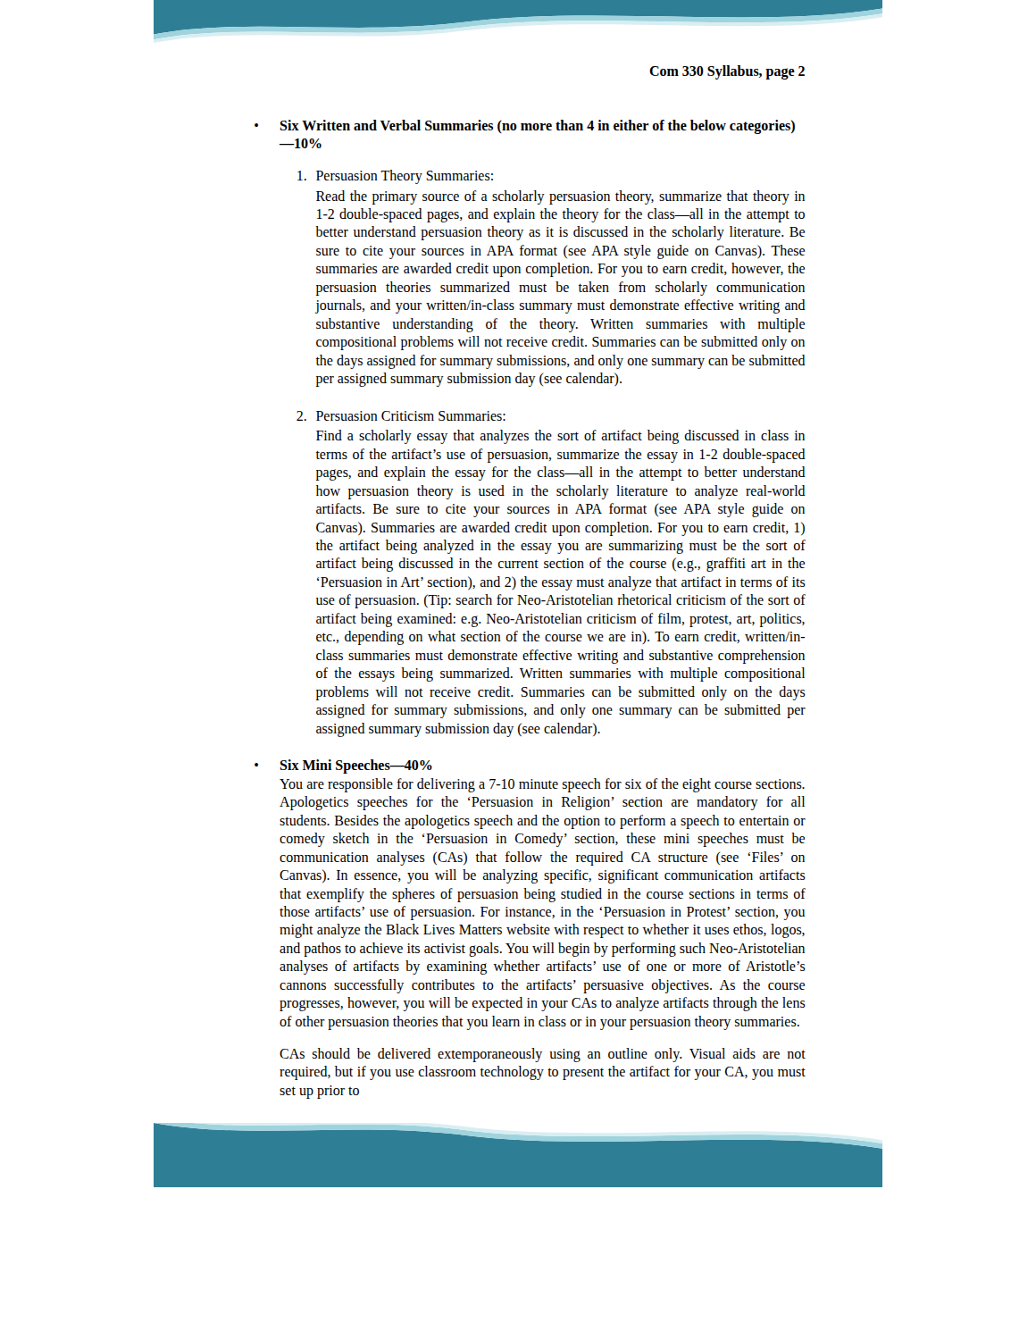Com 330 Syllabus, page 2
Six Written and Verbal Summaries (no more than 4 in either of the below categories)—10%
Persuasion Theory Summaries:
Read the primary source of a scholarly persuasion theory, summarize that theory in 1-2 double-spaced pages, and explain the theory for the class—all in the attempt to better understand persuasion theory as it is discussed in the scholarly literature. Be sure to cite your sources in APA format (see APA style guide on Canvas). These summaries are awarded credit upon completion. For you to earn credit, however, the persuasion theories summarized must be taken from scholarly communication journals, and your written/in-class summary must demonstrate effective writing and substantive understanding of the theory. Written summaries with multiple compositional problems will not receive credit. Summaries can be submitted only on the days assigned for summary submissions, and only one summary can be submitted per assigned summary submission day (see calendar).
Persuasion Criticism Summaries:
Find a scholarly essay that analyzes the sort of artifact being discussed in class in terms of the artifact’s use of persuasion, summarize the essay in 1-2 double-spaced pages, and explain the essay for the class—all in the attempt to better understand how persuasion theory is used in the scholarly literature to analyze real-world artifacts. Be sure to cite your sources in APA format (see APA style guide on Canvas). Summaries are awarded credit upon completion. For you to earn credit, 1) the artifact being analyzed in the essay you are summarizing must be the sort of artifact being discussed in the current section of the course (e.g., graffiti art in the ‘Persuasion in Art’ section), and 2) the essay must analyze that artifact in terms of its use of persuasion. (Tip: search for Neo-Aristotelian rhetorical criticism of the sort of artifact being examined: e.g. Neo-Aristotelian criticism of film, protest, art, politics, etc., depending on what section of the course we are in). To earn credit, written/in-class summaries must demonstrate effective writing and substantive comprehension of the essays being summarized. Written summaries with multiple compositional problems will not receive credit. Summaries can be submitted only on the days assigned for summary submissions, and only one summary can be submitted per assigned summary submission day (see calendar).
Six Mini Speeches—40%
You are responsible for delivering a 7-10 minute speech for six of the eight course sections. Apologetics speeches for the ‘Persuasion in Religion’ section are mandatory for all students. Besides the apologetics speech and the option to perform a speech to entertain or comedy sketch in the ‘Persuasion in Comedy’ section, these mini speeches must be communication analyses (CAs) that follow the required CA structure (see ‘Files’ on Canvas). In essence, you will be analyzing specific, significant communication artifacts that exemplify the spheres of persuasion being studied in the course sections in terms of those artifacts’ use of persuasion. For instance, in the ‘Persuasion in Protest’ section, you might analyze the Black Lives Matters website with respect to whether it uses ethos, logos, and pathos to achieve its activist goals. You will begin by performing such Neo-Aristotelian analyses of artifacts by examining whether artifacts’ use of one or more of Aristotle’s cannons successfully contributes to the artifacts’ persuasive objectives. As the course progresses, however, you will be expected in your CAs to analyze artifacts through the lens of other persuasion theories that you learn in class or in your persuasion theory summaries.
CAs should be delivered extemporaneously using an outline only. Visual aids are not required, but if you use classroom technology to present the artifact for your CA, you must set up prior to